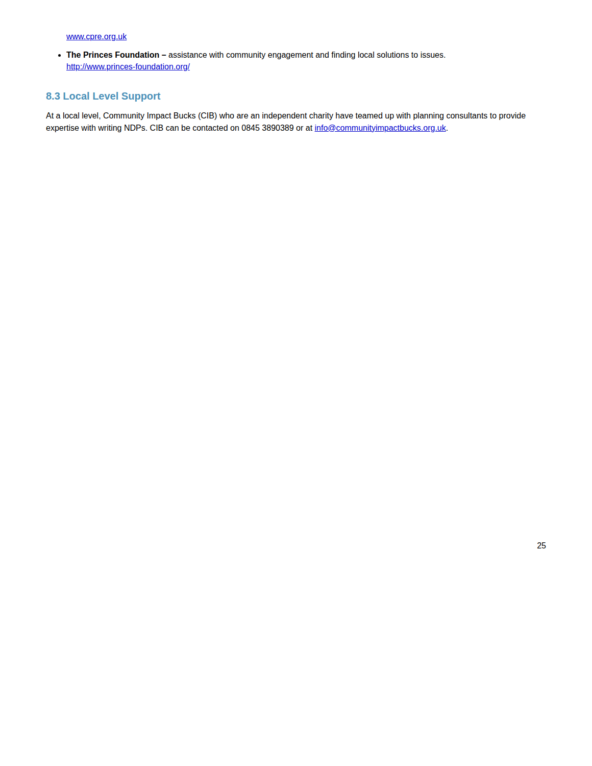www.cpre.org.uk
The Princes Foundation – assistance with community engagement and finding local solutions to issues.
http://www.princes-foundation.org/
8.3 Local Level Support
At a local level, Community Impact Bucks (CIB) who are an independent charity have teamed up with planning consultants to provide expertise with writing NDPs. CIB can be contacted on 0845 3890389 or at info@communityimpactbucks.org.uk.
25